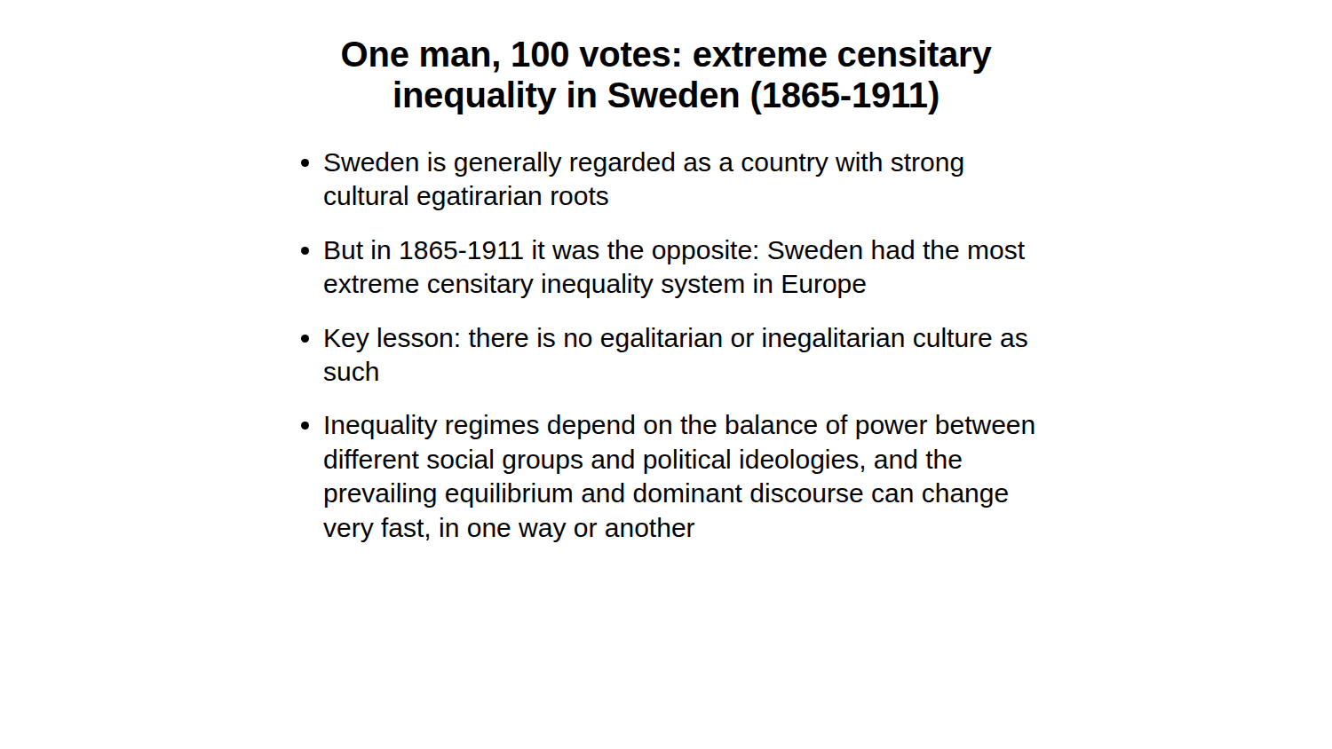One man, 100 votes: extreme censitary inequality in Sweden (1865-1911)
Sweden is generally regarded as a country with strong cultural egatirarian roots
But in 1865-1911 it was the opposite: Sweden had the most extreme censitary inequality system in Europe
Key lesson: there is no egalitarian or inegalitarian culture as such
Inequality regimes depend on the balance of power between different social groups and political ideologies, and the prevailing equilibrium and dominant discourse can change very fast, in one way or another